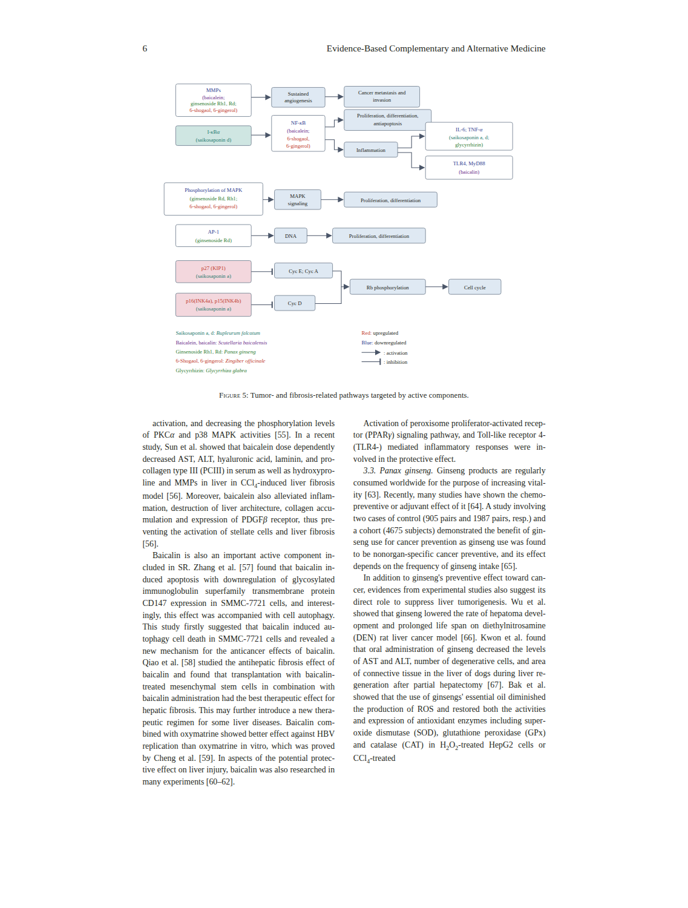6 Evidence-Based Complementary and Alternative Medicine
MMPs (baicalein; ginsenoside Rh1, Rd; 6-shogaol, 6-gingerol) Sustained angiogenesis Cancer metastasis and invasion NF-κB (baicalein; 6-shogaol, 6-gingerol) I-κBα (saikosaponin d) Proliferation, differentiation, antiapoptosis Inflammation IL-6; TNF-α (saikosaponin a, d; glycyrrhizin) TLR4, MyD88 (baicalin) Phosphorylation of MAPK (ginsenoside Rd, Rh1; 6-shogaol, 6-gingerol) MAPK signaling Proliferation, differentiation AP-1 (ginsenoside Rd) DNA Proliferation, differentiation p27 (KIP1) (saikosaponin a) Cyc E; Cyc A p16(INK4a), p15(INK4b) (saikosaponin a) Cyc D Rb phosphorylation Cell cycle Saikosaponin a, d: Bupleurum falcatum Baicalein, baicalin: Scutellaria baicalensis Ginsenoside Rh1, Rd: Panax ginseng 6-Shogaol, 6-gingerol: Zingiber officinale Glycyrrhizin: Glycyrrhiza glabra Red: upregulated Blue: downregulated : activation : inhibition
Figure 5: Tumor- and fibrosis-related pathways targeted by active components.
activation, and decreasing the phosphorylation levels of PKCα and p38 MAPK activities [55]. In a recent study, Sun et al. showed that baicalein dose dependently decreased AST, ALT, hyaluronic acid, laminin, and procollagen type III (PCIII) in serum as well as hydroxyproline and MMPs in liver in CCl4-induced liver fibrosis model [56]. Moreover, baicalein also alleviated inflammation, destruction of liver architecture, collagen accumulation and expression of PDGFβ receptor, thus preventing the activation of stellate cells and liver fibrosis [56].
Baicalin is also an important active component included in SR. Zhang et al. [57] found that baicalin induced apoptosis with downregulation of glycosylated immunoglobulin superfamily transmembrane protein CD147 expression in SMMC-7721 cells, and interestingly, this effect was accompanied with cell autophagy. This study firstly suggested that baicalin induced autophagy cell death in SMMC-7721 cells and revealed a new mechanism for the anticancer effects of baicalin. Qiao et al. [58] studied the antihepatic fibrosis effect of baicalin and found that transplantation with baicalin-treated mesenchymal stem cells in combination with baicalin administration had the best therapeutic effect for hepatic fibrosis. This may further introduce a new therapeutic regimen for some liver diseases. Baicalin combined with oxymatrine showed better effect against HBV replication than oxymatrine in vitro, which was proved by Cheng et al. [59]. In aspects of the potential protective effect on liver injury, baicalin was also researched in many experiments [60–62].
Activation of peroxisome proliferator-activated receptor (PPARγ) signaling pathway, and Toll-like receptor 4- (TLR4-) mediated inflammatory responses were involved in the protective effect.
3.3. Panax ginseng. Ginseng products are regularly consumed worldwide for the purpose of increasing vitality [63]. Recently, many studies have shown the chemopreventive or adjuvant effect of it [64]. A study involving two cases of control (905 pairs and 1987 pairs, resp.) and a cohort (4675 subjects) demonstrated the benefit of ginseng use for cancer prevention as ginseng use was found to be nonorgan-specific cancer preventive, and its effect depends on the frequency of ginseng intake [65].
In addition to ginseng's preventive effect toward cancer, evidences from experimental studies also suggest its direct role to suppress liver tumorigenesis. Wu et al. showed that ginseng lowered the rate of hepatoma development and prolonged life span on diethylnitrosamine (DEN) rat liver cancer model [66]. Kwon et al. found that oral administration of ginseng decreased the levels of AST and ALT, number of degenerative cells, and area of connective tissue in the liver of dogs during liver regeneration after partial hepatectomy [67]. Bak et al. showed that the use of ginsengs' essential oil diminished the production of ROS and restored both the activities and expression of antioxidant enzymes including superoxide dismutase (SOD), glutathione peroxidase (GPx) and catalase (CAT) in H2O2-treated HepG2 cells or CCl4-treated